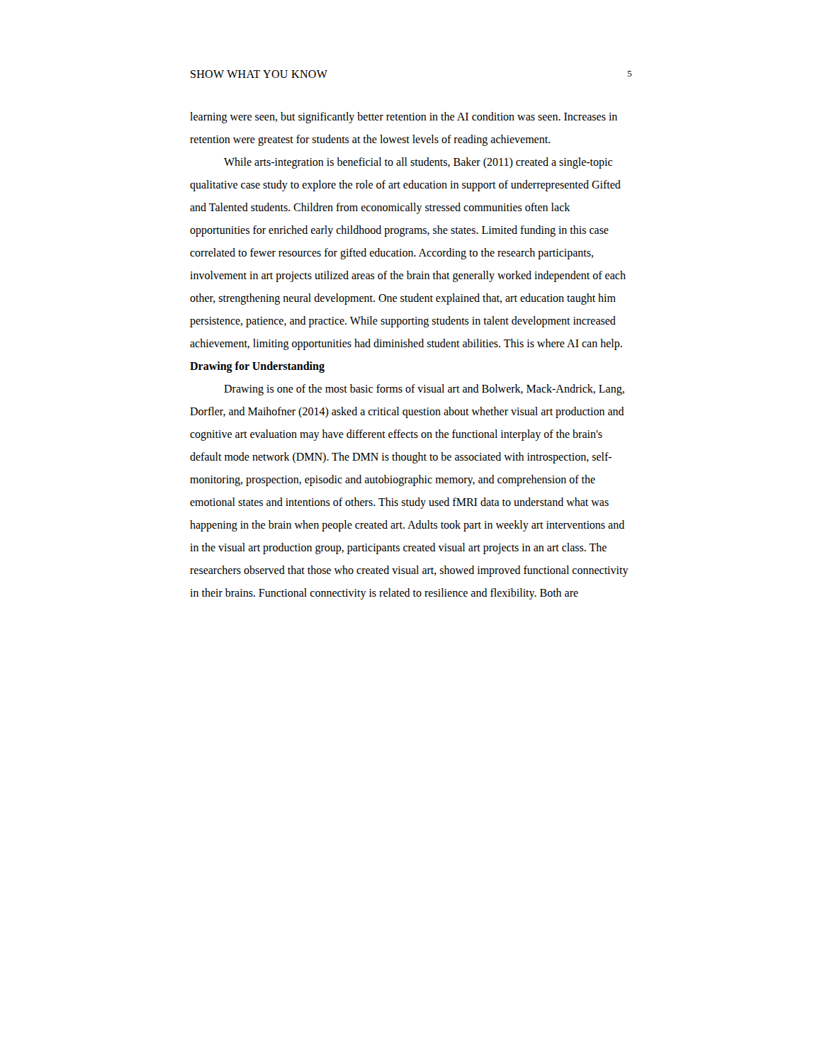SHOW WHAT YOU KNOW
5
learning were seen, but significantly better retention in the AI condition was seen. Increases in retention were greatest for students at the lowest levels of reading achievement.
While arts-integration is beneficial to all students, Baker (2011) created a single-topic qualitative case study to explore the role of art education in support of underrepresented Gifted and Talented students. Children from economically stressed communities often lack opportunities for enriched early childhood programs, she states. Limited funding in this case correlated to fewer resources for gifted education. According to the research participants, involvement in art projects utilized areas of the brain that generally worked independent of each other, strengthening neural development. One student explained that, art education taught him persistence, patience, and practice. While supporting students in talent development increased achievement, limiting opportunities had diminished student abilities. This is where AI can help.
Drawing for Understanding
Drawing is one of the most basic forms of visual art and Bolwerk, Mack-Andrick, Lang, Dorfler, and Maihofner (2014) asked a critical question about whether visual art production and cognitive art evaluation may have different effects on the functional interplay of the brain's default mode network (DMN). The DMN is thought to be associated with introspection, self-monitoring, prospection, episodic and autobiographic memory, and comprehension of the emotional states and intentions of others. This study used fMRI data to understand what was happening in the brain when people created art. Adults took part in weekly art interventions and in the visual art production group, participants created visual art projects in an art class. The researchers observed that those who created visual art, showed improved functional connectivity in their brains. Functional connectivity is related to resilience and flexibility. Both are